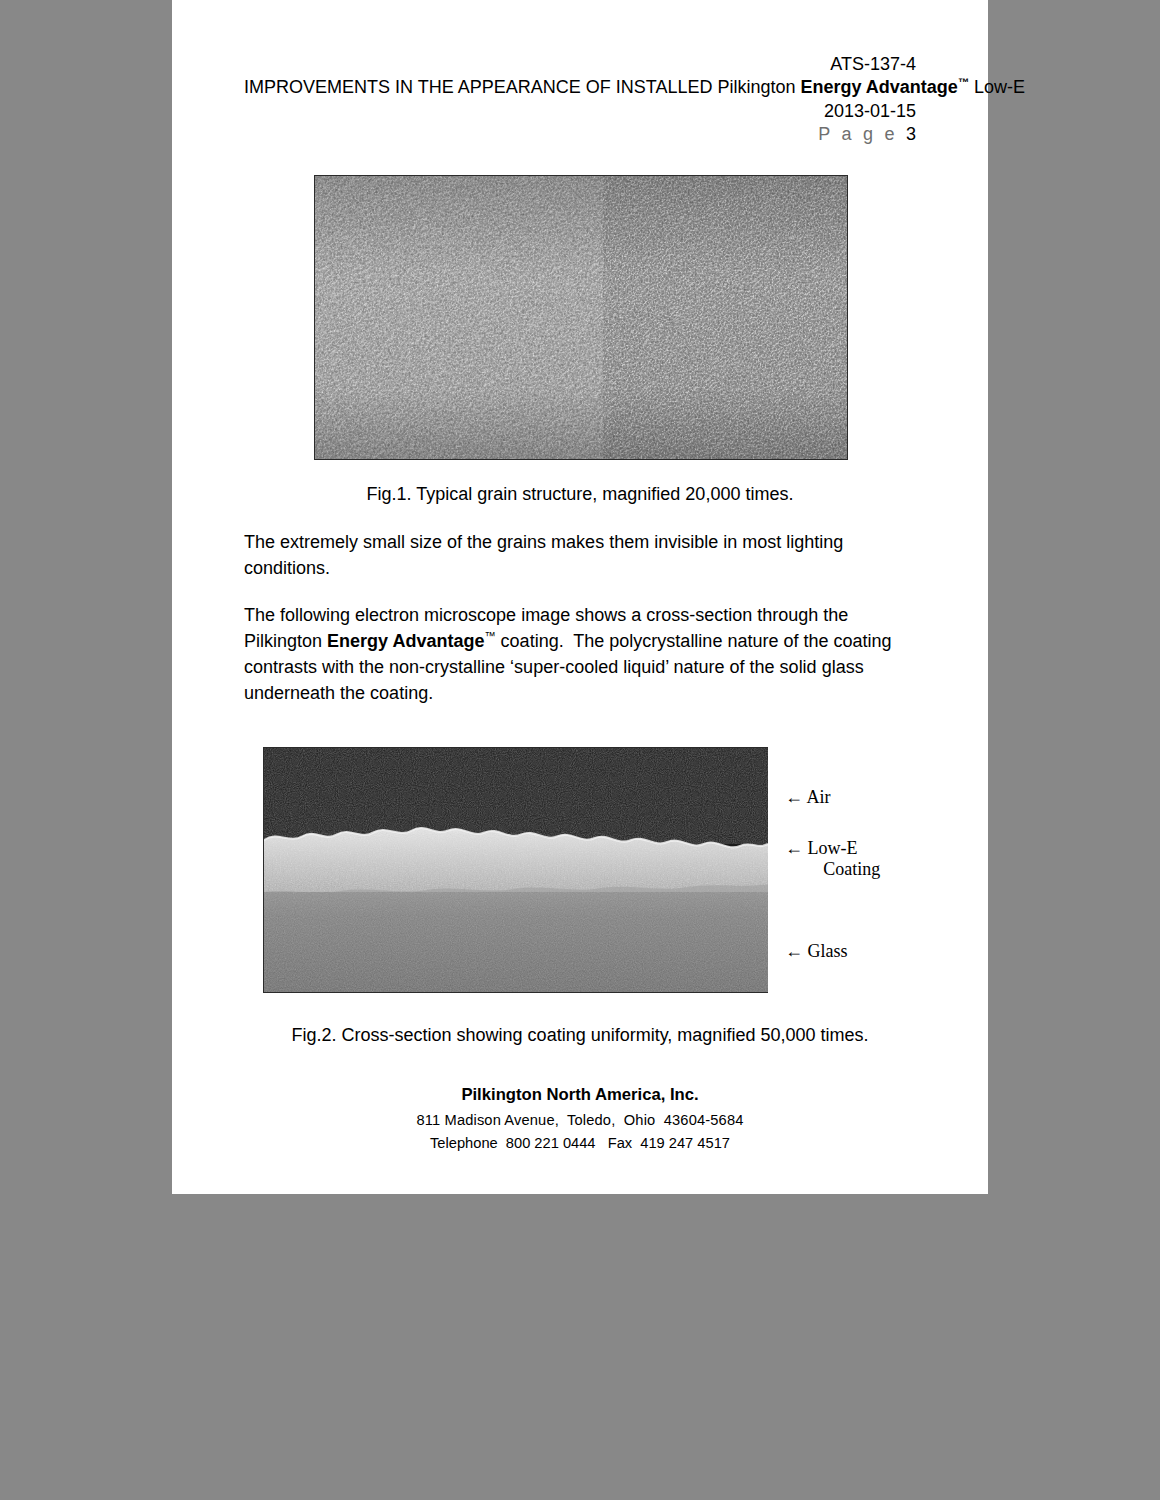ATS-137-4 IMPROVEMENTS IN THE APPEARANCE OF INSTALLED Pilkington Energy Advantage™ Low-E 2013-01-15 P a g e 3
Fig.1. Typical grain structure, magnified 20,000 times.
The extremely small size of the grains makes them invisible in most lighting conditions.
The following electron microscope image shows a cross-section through the
Pilkington Energy Advantage™ coating. The polycrystalline nature of the coating contrasts with the non-crystalline ‘super-cooled liquid’ nature of the solid glass underneath the coating.
← Air ← Low-ECoating ← Glass
Fig.2. Cross-section showing coating uniformity, magnified 50,000 times.
Pilkington North America, Inc.
811 Madison Avenue, Toledo, Ohio 43604-5684
Telephone 800 221 0444 Fax 419 247 4517